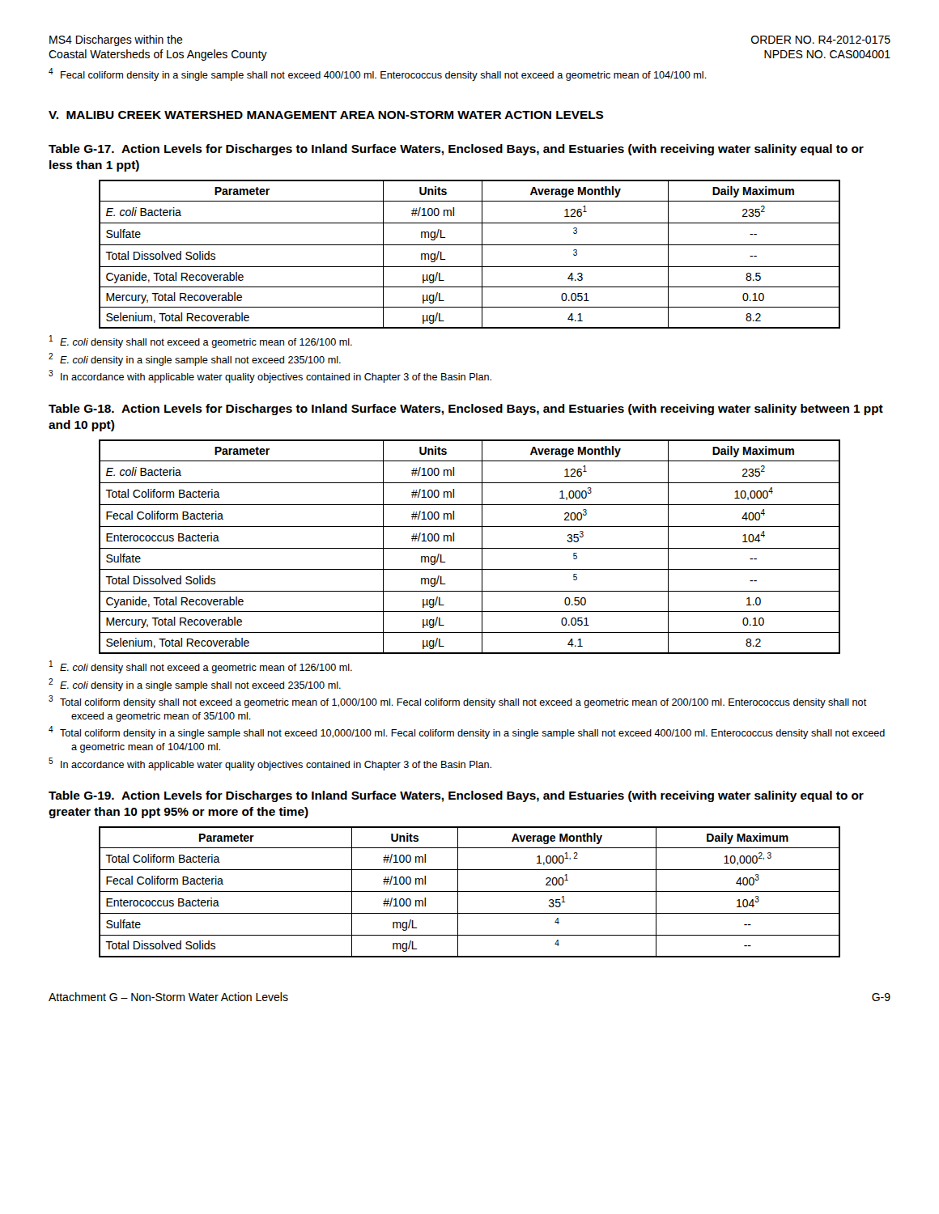MS4 Discharges within the
Coastal Watersheds of Los Angeles County
ORDER NO. R4-2012-0175
NPDES NO. CAS004001
4Fecal coliform density in a single sample shall not exceed 400/100 ml. Enterococcus density shall not exceed a geometric mean of 104/100 ml.
V. MALIBU CREEK WATERSHED MANAGEMENT AREA NON-STORM WATER ACTION LEVELS
Table G-17. Action Levels for Discharges to Inland Surface Waters, Enclosed Bays, and Estuaries (with receiving water salinity equal to or less than 1 ppt)
| Parameter | Units | Average Monthly | Daily Maximum |
| --- | --- | --- | --- |
| E. coli Bacteria | #/100 ml | 126 1 | 235 2 |
| Sulfate | mg/L | 3 | -- |
| Total Dissolved Solids | mg/L | 3 | -- |
| Cyanide, Total Recoverable | µg/L | 4.3 | 8.5 |
| Mercury, Total Recoverable | µg/L | 0.051 | 0.10 |
| Selenium, Total Recoverable | µg/L | 4.1 | 8.2 |
1E. coli density shall not exceed a geometric mean of 126/100 ml.
2E. coli density in a single sample shall not exceed 235/100 ml.
3In accordance with applicable water quality objectives contained in Chapter 3 of the Basin Plan.
Table G-18. Action Levels for Discharges to Inland Surface Waters, Enclosed Bays, and Estuaries (with receiving water salinity between 1 ppt and 10 ppt)
| Parameter | Units | Average Monthly | Daily Maximum |
| --- | --- | --- | --- |
| E. coli Bacteria | #/100 ml | 126 1 | 235 2 |
| Total Coliform Bacteria | #/100 ml | 1,000 3 | 10,000 4 |
| Fecal Coliform Bacteria | #/100 ml | 200 3 | 400 4 |
| Enterococcus Bacteria | #/100 ml | 35 3 | 104 4 |
| Sulfate | mg/L | 5 | -- |
| Total Dissolved Solids | mg/L | 5 | -- |
| Cyanide, Total Recoverable | µg/L | 0.50 | 1.0 |
| Mercury, Total Recoverable | µg/L | 0.051 | 0.10 |
| Selenium, Total Recoverable | µg/L | 4.1 | 8.2 |
1E. coli density shall not exceed a geometric mean of 126/100 ml.
2E. coli density in a single sample shall not exceed 235/100 ml.
3Total coliform density shall not exceed a geometric mean of 1,000/100 ml. Fecal coliform density shall not exceed a geometric mean of 200/100 ml. Enterococcus density shall not exceed a geometric mean of 35/100 ml.
4Total coliform density in a single sample shall not exceed 10,000/100 ml. Fecal coliform density in a single sample shall not exceed 400/100 ml. Enterococcus density shall not exceed a geometric mean of 104/100 ml.
5In accordance with applicable water quality objectives contained in Chapter 3 of the Basin Plan.
Table G-19. Action Levels for Discharges to Inland Surface Waters, Enclosed Bays, and Estuaries (with receiving water salinity equal to or greater than 10 ppt 95% or more of the time)
| Parameter | Units | Average Monthly | Daily Maximum |
| --- | --- | --- | --- |
| Total Coliform Bacteria | #/100 ml | 1,000 1, 2 | 10,000 2, 3 |
| Fecal Coliform Bacteria | #/100 ml | 200 1 | 400 3 |
| Enterococcus Bacteria | #/100 ml | 35 1 | 104 3 |
| Sulfate | mg/L | 4 | -- |
| Total Dissolved Solids | mg/L | 4 | -- |
Attachment G – Non-Storm Water Action Levels
G-9